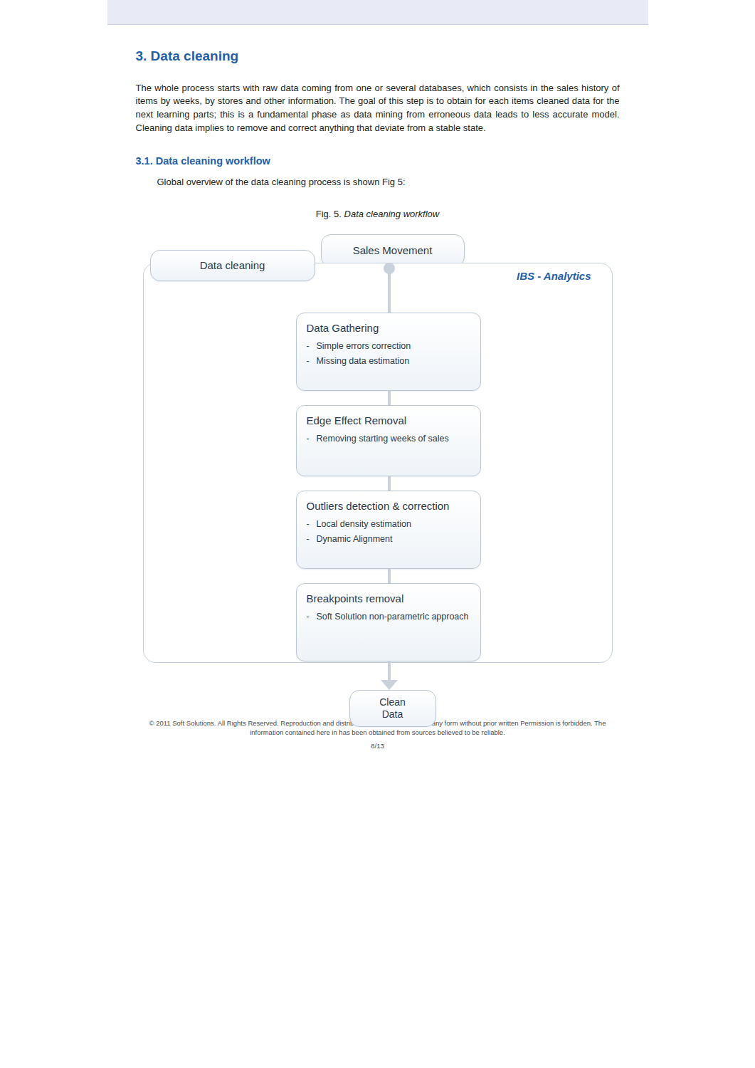3. Data cleaning
The whole process starts with raw data coming from one or several databases, which consists in the sales history of items by weeks, by stores and other information. The goal of this step is to obtain for each items cleaned data for the next learning parts; this is a fundamental phase as data mining from erroneous data leads to less accurate model. Cleaning data implies to remove and correct anything that deviate from a stable state.
3.1. Data cleaning workflow
Global overview of the data cleaning process is shown Fig 5:
Fig. 5. Data cleaning workflow
Sales Movement
Data cleaning
IBS - Analytics
Data Gathering
Simple errors correction
Missing data estimation
Edge Effect Removal
Removing starting weeks of sales
Outliers detection & correction
Local density estimation
Dynamic Alignment
Breakpoints removal
Soft Solution non-parametric approach
Clean
Data
© 2011 Soft Solutions. All Rights Reserved. Reproduction and distribution of this publication in any form without prior written Permission is forbidden. The information contained here in has been obtained from sources believed to be reliable.
8/13